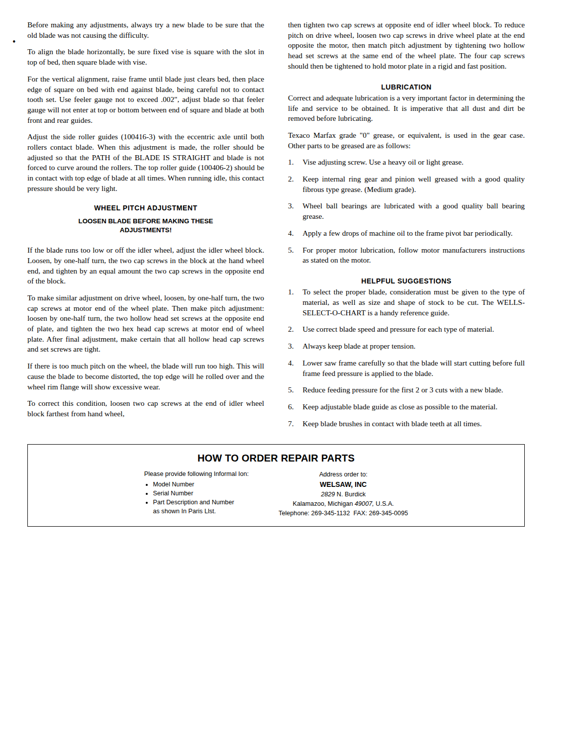Before making any adjustments, always try a new blade to be sure that the old blade was not causing the difficulty.
To align the blade horizontally, be sure fixed vise is square with the slot in top of bed, then square blade with vise.
For the vertical alignment, raise frame until blade just clears bed, then place edge of square on bed with end against blade, being careful not to contact tooth set. Use feeler gauge not to exceed .002", adjust blade so that feeler gauge will not enter at top or bottom between end of square and blade at both front and rear guides.
Adjust the side roller guides (100416-3) with the eccentric axle until both rollers contact blade. When this adjustment is made, the roller should be adjusted so that the PATH of the BLADE IS STRAIGHT and blade is not forced to curve around the rollers. The top roller guide (100406-2) should be in contact with top edge of blade at all times. When running idle, this contact pressure should be very light.
WHEEL PITCH ADJUSTMENT
LOOSEN BLADE BEFORE MAKING THESE
ADJUSTMENTS!
If the blade runs too low or off the idler wheel, adjust the idler wheel block. Loosen, by one-half turn, the two cap screws in the block at the hand wheel end, and tighten by an equal amount the two cap screws in the opposite end of the block.
To make similar adjustment on drive wheel, loosen, by one-half turn, the two cap screws at motor end of the wheel plate. Then make pitch adjustment: loosen by one-half turn, the two hollow head set screws at the opposite end of plate, and tighten the two hex head cap screws at motor end of wheel plate. After final adjustment, make certain that all hollow head cap screws and set screws are tight.
If there is too much pitch on the wheel, the blade will run too high. This will cause the blade to become distorted, the top edge will he rolled over and the wheel rim flange will show excessive wear.
To correct this condition, loosen two cap screws at the end of idler wheel block farthest from hand wheel,
then tighten two cap screws at opposite end of idler wheel block. To reduce pitch on drive wheel, loosen two cap screws in drive wheel plate at the end opposite the motor, then match pitch adjustment by tightening two hollow head set screws at the same end of the wheel plate. The four cap screws should then be tightened to hold motor plate in a rigid and fast position.
LUBRICATION
Correct and adequate lubrication is a very important factor in determining the life and service to be obtained. It is imperative that all dust and dirt be removed before lubricating.
Texaco Marfax grade "0" grease, or equivalent, is used in the gear case. Other parts to be greased are as follows:
Vise adjusting screw. Use a heavy oil or light grease.
Keep internal ring gear and pinion well greased with a good quality fibrous type grease. (Medium grade).
Wheel ball bearings are lubricated with a good quality ball bearing grease.
Apply a few drops of machine oil to the frame pivot bar periodically.
For proper motor lubrication, follow motor manufacturers instructions as stated on the motor.
HELPFUL SUGGESTIONS
To select the proper blade, consideration must be given to the type of material, as well as size and shape of stock to be cut. The WELLS-SELECT-O-CHART is a handy reference guide.
Use correct blade speed and pressure for each type of material.
Always keep blade at proper tension.
Lower saw frame carefully so that the blade will start cutting before full frame feed pressure is applied to the blade.
Reduce feeding pressure for the first 2 or 3 cuts with a new blade.
Keep adjustable blade guide as close as possible to the material.
Keep blade brushes in contact with blade teeth at all times.
HOW TO ORDER REPAIR PARTS
Please provide following Informal Ion:
Model Number
Serial Number
Part Description and Number
as shown In Paris Llst.
Address order to:
WELSAW, INC
2829 N. Burdick
Kalamazoo, Michigan 49007, U.S.A.
Telephone: 269-345-1132 FAX: 269-345-0095